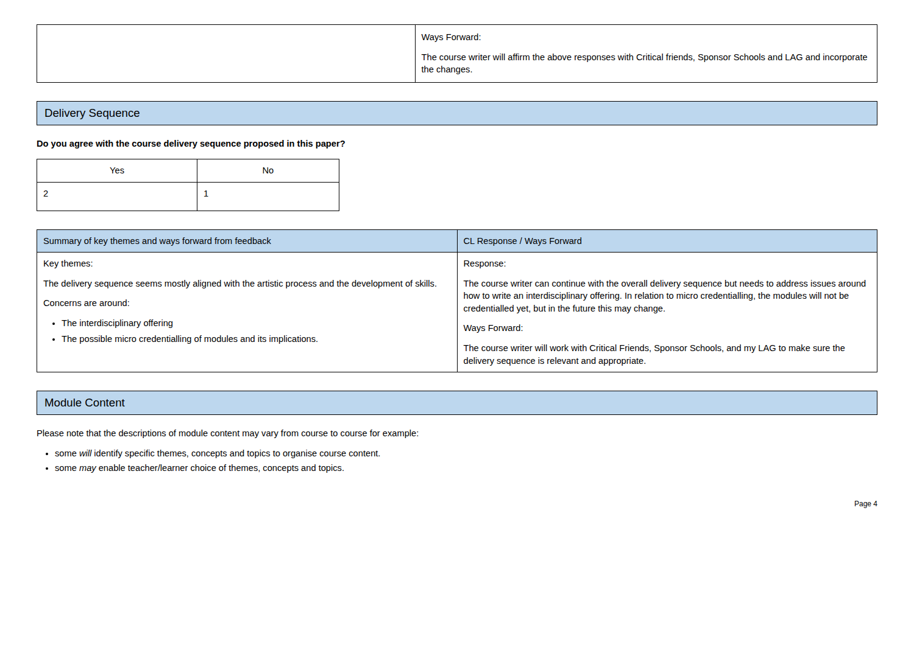| | Ways Forward: The course writer will affirm the above responses with Critical friends, Sponsor Schools and LAG and incorporate the changes. |
Delivery Sequence
Do you agree with the course delivery sequence proposed in this paper?
| Yes | No |
| --- | --- |
| 2 | 1 |
| Summary of key themes and ways forward from feedback | CL Response / Ways Forward |
| --- | --- |
| Key themes: The delivery sequence seems mostly aligned with the artistic process and the development of skills. Concerns are around: The interdisciplinary offering The possible micro credentialling of modules and its implications. | Response: The course writer can continue with the overall delivery sequence but needs to address issues around how to write an interdisciplinary offering. In relation to micro credentialling, the modules will not be credentialled yet, but in the future this may change. Ways Forward: The course writer will work with Critical Friends, Sponsor Schools, and my LAG to make sure the delivery sequence is relevant and appropriate. |
Module Content
Please note that the descriptions of module content may vary from course to course for example:
some will identify specific themes, concepts and topics to organise course content.
some may enable teacher/learner choice of themes, concepts and topics.
Page 4